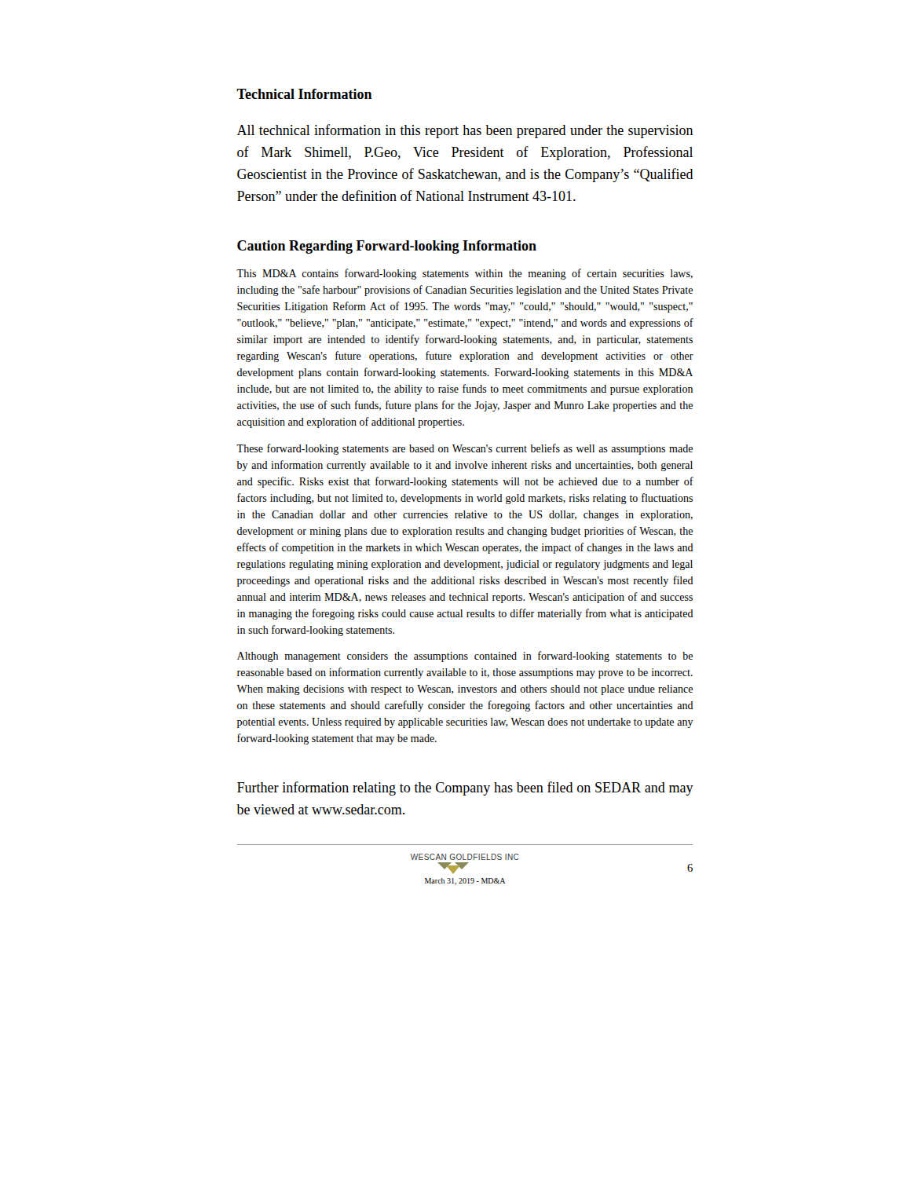Technical Information
All technical information in this report has been prepared under the supervision of Mark Shimell, P.Geo, Vice President of Exploration, Professional Geoscientist in the Province of Saskatchewan, and is the Company’s “Qualified Person” under the definition of National Instrument 43-101.
Caution Regarding Forward-looking Information
This MD&A contains forward-looking statements within the meaning of certain securities laws, including the "safe harbour" provisions of Canadian Securities legislation and the United States Private Securities Litigation Reform Act of 1995. The words "may," "could," "should," "would," "suspect," "outlook," "believe," "plan," "anticipate," "estimate," "expect," "intend," and words and expressions of similar import are intended to identify forward-looking statements, and, in particular, statements regarding Wescan's future operations, future exploration and development activities or other development plans contain forward-looking statements. Forward-looking statements in this MD&A include, but are not limited to, the ability to raise funds to meet commitments and pursue exploration activities, the use of such funds, future plans for the Jojay, Jasper and Munro Lake properties and the acquisition and exploration of additional properties.
These forward-looking statements are based on Wescan's current beliefs as well as assumptions made by and information currently available to it and involve inherent risks and uncertainties, both general and specific. Risks exist that forward-looking statements will not be achieved due to a number of factors including, but not limited to, developments in world gold markets, risks relating to fluctuations in the Canadian dollar and other currencies relative to the US dollar, changes in exploration, development or mining plans due to exploration results and changing budget priorities of Wescan, the effects of competition in the markets in which Wescan operates, the impact of changes in the laws and regulations regulating mining exploration and development, judicial or regulatory judgments and legal proceedings and operational risks and the additional risks described in Wescan's most recently filed annual and interim MD&A, news releases and technical reports. Wescan's anticipation of and success in managing the foregoing risks could cause actual results to differ materially from what is anticipated in such forward-looking statements.
Although management considers the assumptions contained in forward-looking statements to be reasonable based on information currently available to it, those assumptions may prove to be incorrect. When making decisions with respect to Wescan, investors and others should not place undue reliance on these statements and should carefully consider the foregoing factors and other uncertainties and potential events. Unless required by applicable securities law, Wescan does not undertake to update any forward-looking statement that may be made.
Further information relating to the Company has been filed on SEDAR and may be viewed at www.sedar.com.
6
WESCAN GOLDFIELDS INC
March 31, 2019 - MD&A